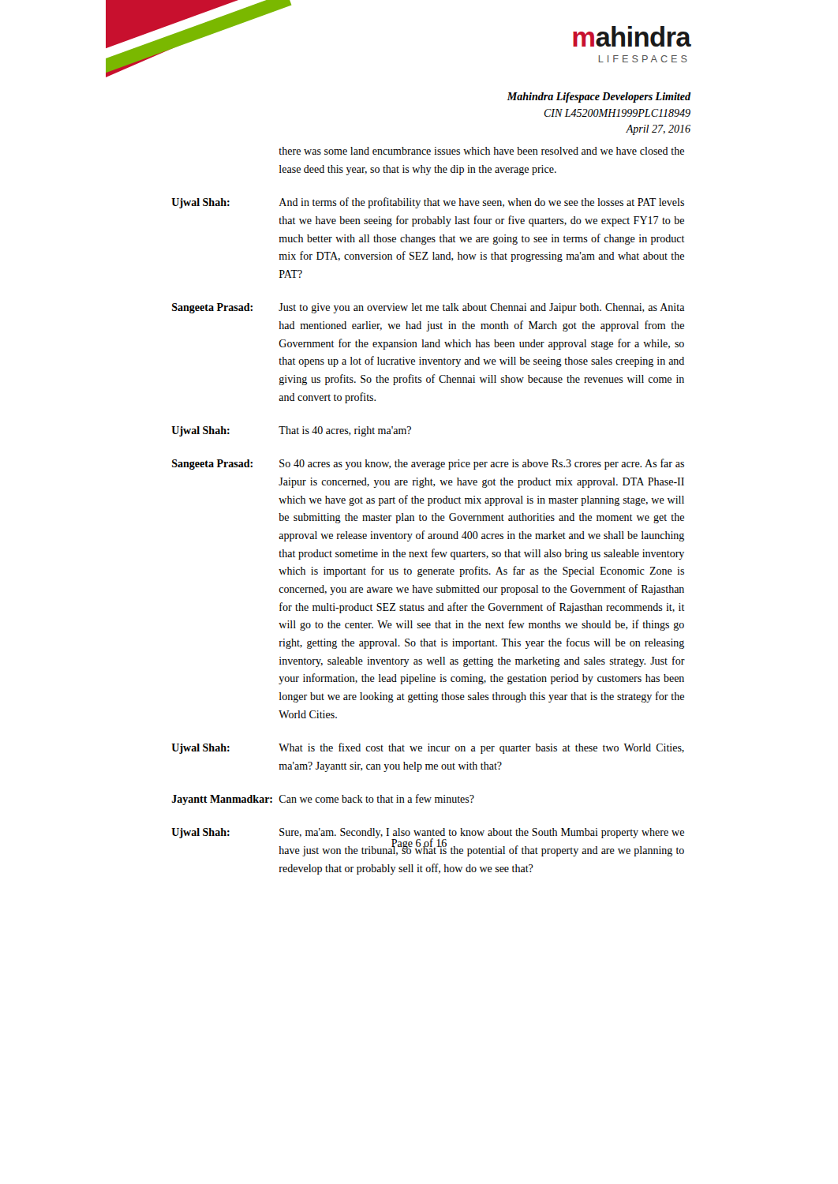mahindra
LIFESPACES
Mahindra Lifespace Developers Limited
CIN L45200MH1999PLC118949
April 27, 2016
| | there was some land encumbrance issues which have been resolved and we have closed the lease deed this year, so that is why the dip in the average price. |
| Ujwal Shah: | And in terms of the profitability that we have seen, when do we see the losses at PAT levels that we have been seeing for probably last four or five quarters, do we expect FY17 to be much better with all those changes that we are going to see in terms of change in product mix for DTA, conversion of SEZ land, how is that progressing ma'am and what about the PAT? |
| Sangeeta Prasad: | Just to give you an overview let me talk about Chennai and Jaipur both. Chennai, as Anita had mentioned earlier, we had just in the month of March got the approval from the Government for the expansion land which has been under approval stage for a while, so that opens up a lot of lucrative inventory and we will be seeing those sales creeping in and giving us profits. So the profits of Chennai will show because the revenues will come in and convert to profits. |
| Ujwal Shah: | That is 40 acres, right ma'am? |
| Sangeeta Prasad: | So 40 acres as you know, the average price per acre is above Rs.3 crores per acre. As far as Jaipur is concerned, you are right, we have got the product mix approval. DTA Phase-II which we have got as part of the product mix approval is in master planning stage, we will be submitting the master plan to the Government authorities and the moment we get the approval we release inventory of around 400 acres in the market and we shall be launching that product sometime in the next few quarters, so that will also bring us saleable inventory which is important for us to generate profits. As far as the Special Economic Zone is concerned, you are aware we have submitted our proposal to the Government of Rajasthan for the multi-product SEZ status and after the Government of Rajasthan recommends it, it will go to the center. We will see that in the next few months we should be, if things go right, getting the approval. So that is important. This year the focus will be on releasing inventory, saleable inventory as well as getting the marketing and sales strategy. Just for your information, the lead pipeline is coming, the gestation period by customers has been longer but we are looking at getting those sales through this year that is the strategy for the World Cities. |
| Ujwal Shah: | What is the fixed cost that we incur on a per quarter basis at these two World Cities, ma'am? Jayantt sir, can you help me out with that? |
| Jayantt Manmadkar: | Can we come back to that in a few minutes? |
| Ujwal Shah: | Sure, ma'am. Secondly, I also wanted to know about the South Mumbai property where we have just won the tribunal, so what is the potential of that property and are we planning to redevelop that or probably sell it off, how do we see that? |
| Anita Arjundas: | The property is currently eligible for a 3 FSI and therefore that could be approximately about 50,000 to 55,000 square feet of development is possible on the property. In terms of next steps |
Page 6 of 16